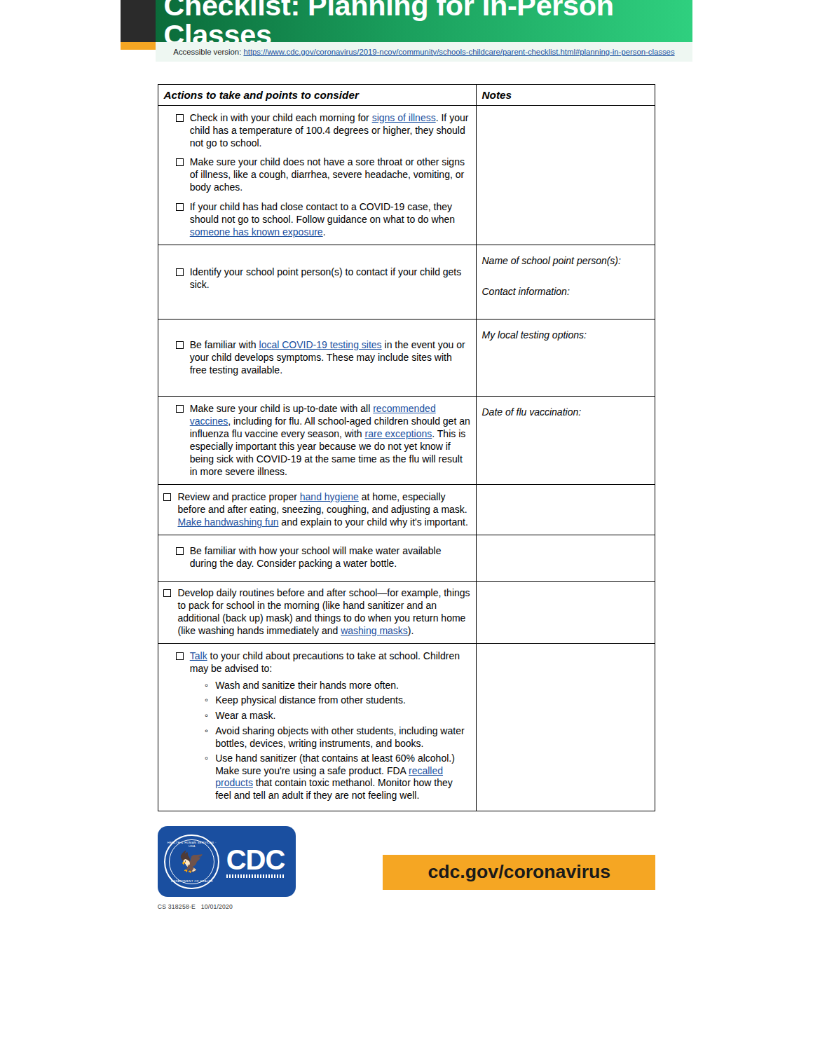Checklist: Planning for In-Person Classes
Accessible version: https://www.cdc.gov/coronavirus/2019-ncov/community/schools-childcare/parent-checklist.html#planning-in-person-classes
| Actions to take and points to consider | Notes |
| --- | --- |
| Check in with your child each morning for signs of illness . If your child has a temperature of 100.4 degrees or higher, they should not go to school. Make sure your child does not have a sore throat or other signs of illness, like a cough, diarrhea, severe headache, vomiting, or body aches. If your child has had close contact to a COVID-19 case, they should not go to school. Follow guidance on what to do when someone has known exposure . | |
| Identify your school point person(s) to contact if your child gets sick. | Name of school point person(s): Contact information: |
| Be familiar with local COVID-19 testing sites in the event you or your child develops symptoms. These may include sites with free testing available. | My local testing options: |
| Make sure your child is up-to-date with all recommended vaccines , including for flu. All school-aged children should get an influenza flu vaccine every season, with rare exceptions . This is especially important this year because we do not yet know if being sick with COVID-19 at the same time as the flu will result in more severe illness. | Date of flu vaccination: |
| Review and practice proper hand hygiene at home, especially before and after eating, sneezing, coughing, and adjusting a mask. Make handwashing fun and explain to your child why it's important. | |
| Be familiar with how your school will make water available during the day. Consider packing a water bottle. | |
| Develop daily routines before and after school—for example, things to pack for school in the morning (like hand sanitizer and an additional (back up) mask) and things to do when you return home (like washing hands immediately and washing masks ). | |
| Talk to your child about precautions to take at school. Children may be advised to: Wash and sanitize their hands more often. Keep physical distance from other students. Wear a mask. Avoid sharing objects with other students, including water bottles, devices, writing instruments, and books. Use hand sanitizer (that contains at least 60% alcohol.) Make sure you're using a safe product. FDA recalled products that contain toxic methanol. Monitor how they feel and tell an adult if they are not feeling well. | |
HEALTH & HUMAN SERVICES · USA
🦅
DEPARTMENT OF HEALTH
CDC
cdc.gov/coronavirus
CS 318258-E 10/01/2020